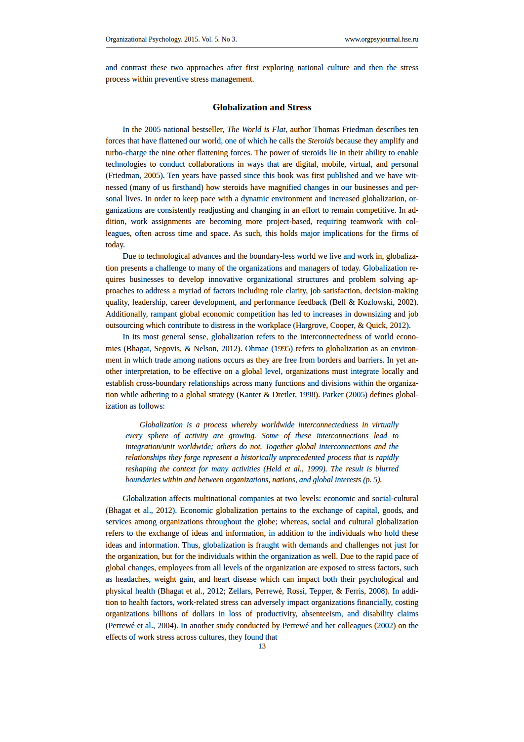Organizational Psychology. 2015. Vol. 5. No 3. www.orgpsyjournal.hse.ru
and contrast these two approaches after first exploring national culture and then the stress process within preventive stress management.
Globalization and Stress
In the 2005 national bestseller, The World is Flat, author Thomas Friedman describes ten forces that have flattened our world, one of which he calls the Steroids because they amplify and turbo-charge the nine other flattening forces. The power of steroids lie in their ability to enable technologies to conduct collaborations in ways that are digital, mobile, virtual, and personal (Friedman, 2005). Ten years have passed since this book was first published and we have witnessed (many of us firsthand) how steroids have magnified changes in our businesses and personal lives. In order to keep pace with a dynamic environment and increased globalization, organizations are consistently readjusting and changing in an effort to remain competitive. In addition, work assignments are becoming more project-based, requiring teamwork with colleagues, often across time and space. As such, this holds major implications for the firms of today.
Due to technological advances and the boundary-less world we live and work in, globalization presents a challenge to many of the organizations and managers of today. Globalization requires businesses to develop innovative organizational structures and problem solving approaches to address a myriad of factors including role clarity, job satisfaction, decision-making quality, leadership, career development, and performance feedback (Bell & Kozlowski, 2002). Additionally, rampant global economic competition has led to increases in downsizing and job outsourcing which contribute to distress in the workplace (Hargrove, Cooper, & Quick, 2012).
In its most general sense, globalization refers to the interconnectedness of world economies (Bhagat, Segovis, & Nelson, 2012). Ohmae (1995) refers to globalization as an environment in which trade among nations occurs as they are free from borders and barriers. In yet another interpretation, to be effective on a global level, organizations must integrate locally and establish cross-boundary relationships across many functions and divisions within the organization while adhering to a global strategy (Kanter & Dretler, 1998). Parker (2005) defines globalization as follows:
Globalization is a process whereby worldwide interconnectedness in virtually every sphere of activity are growing. Some of these interconnections lead to integration/unit worldwide; others do not. Together global interconnections and the relationships they forge represent a historically unprecedented process that is rapidly reshaping the context for many activities (Held et al., 1999). The result is blurred boundaries within and between organizations, nations, and global interests (p. 5).
Globalization affects multinational companies at two levels: economic and social-cultural (Bhagat et al., 2012). Economic globalization pertains to the exchange of capital, goods, and services among organizations throughout the globe; whereas, social and cultural globalization refers to the exchange of ideas and information, in addition to the individuals who hold these ideas and information. Thus, globalization is fraught with demands and challenges not just for the organization, but for the individuals within the organization as well. Due to the rapid pace of global changes, employees from all levels of the organization are exposed to stress factors, such as headaches, weight gain, and heart disease which can impact both their psychological and physical health (Bhagat et al., 2012; Zellars, Perrewé, Rossi, Tepper, & Ferris, 2008). In addition to health factors, work-related stress can adversely impact organizations financially, costing organizations billions of dollars in loss of productivity, absenteeism, and disability claims (Perrewé et al., 2004). In another study conducted by Perrewé and her colleagues (2002) on the effects of work stress across cultures, they found that
13